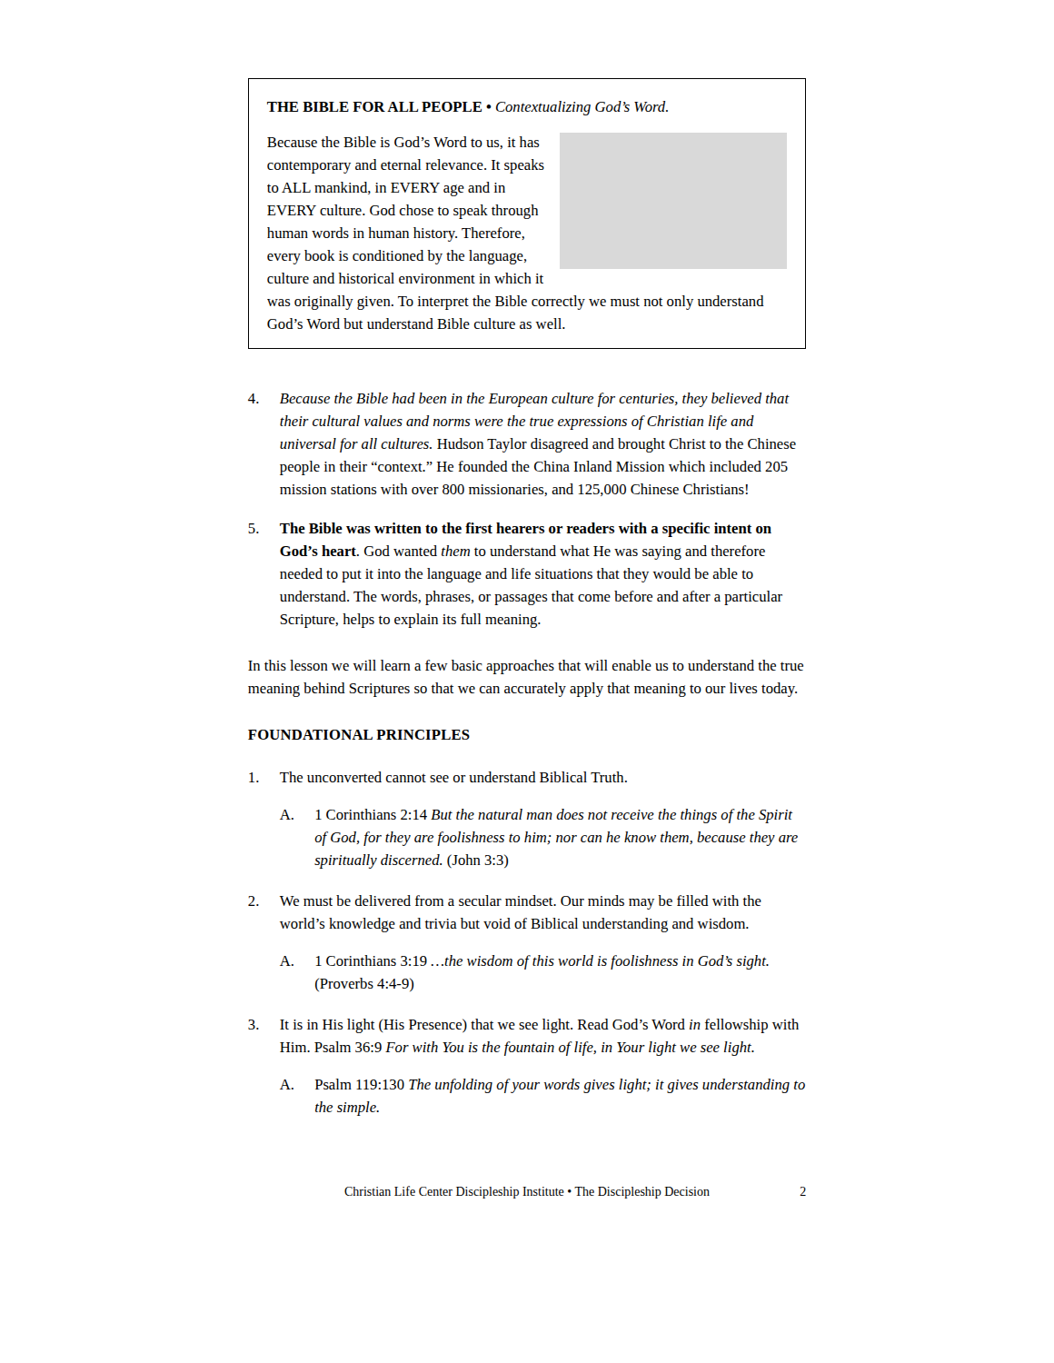THE BIBLE FOR ALL PEOPLE • Contextualizing God’s Word.
Because the Bible is God’s Word to us, it has contemporary and eternal relevance. It speaks to ALL mankind, in EVERY age and in EVERY culture. God chose to speak through human words in human history. Therefore, every book is conditioned by the language, culture and historical environment in which it was originally given. To interpret the Bible correctly we must not only understand God’s Word but understand Bible culture as well.
4. Because the Bible had been in the European culture for centuries, they believed that their cultural values and norms were the true expressions of Christian life and universal for all cultures. Hudson Taylor disagreed and brought Christ to the Chinese people in their “context.” He founded the China Inland Mission which included 205 mission stations with over 800 missionaries, and 125,000 Chinese Christians!
5. The Bible was written to the first hearers or readers with a specific intent on God’s heart. God wanted them to understand what He was saying and therefore needed to put it into the language and life situations that they would be able to understand. The words, phrases, or passages that come before and after a particular Scripture, helps to explain its full meaning.
In this lesson we will learn a few basic approaches that will enable us to understand the true meaning behind Scriptures so that we can accurately apply that meaning to our lives today.
FOUNDATIONAL PRINCIPLES
1. The unconverted cannot see or understand Biblical Truth.
A. 1 Corinthians 2:14 But the natural man does not receive the things of the Spirit of God, for they are foolishness to him; nor can he know them, because they are spiritually discerned. (John 3:3)
2. We must be delivered from a secular mindset. Our minds may be filled with the world’s knowledge and trivia but void of Biblical understanding and wisdom.
A. 1 Corinthians 3:19 …the wisdom of this world is foolishness in God’s sight. (Proverbs 4:4-9)
3. It is in His light (His Presence) that we see light. Read God’s Word in fellowship with Him. Psalm 36:9 For with You is the fountain of life, in Your light we see light.
A. Psalm 119:130 The unfolding of your words gives light; it gives understanding to the simple.
Christian Life Center Discipleship Institute • The Discipleship Decision 2